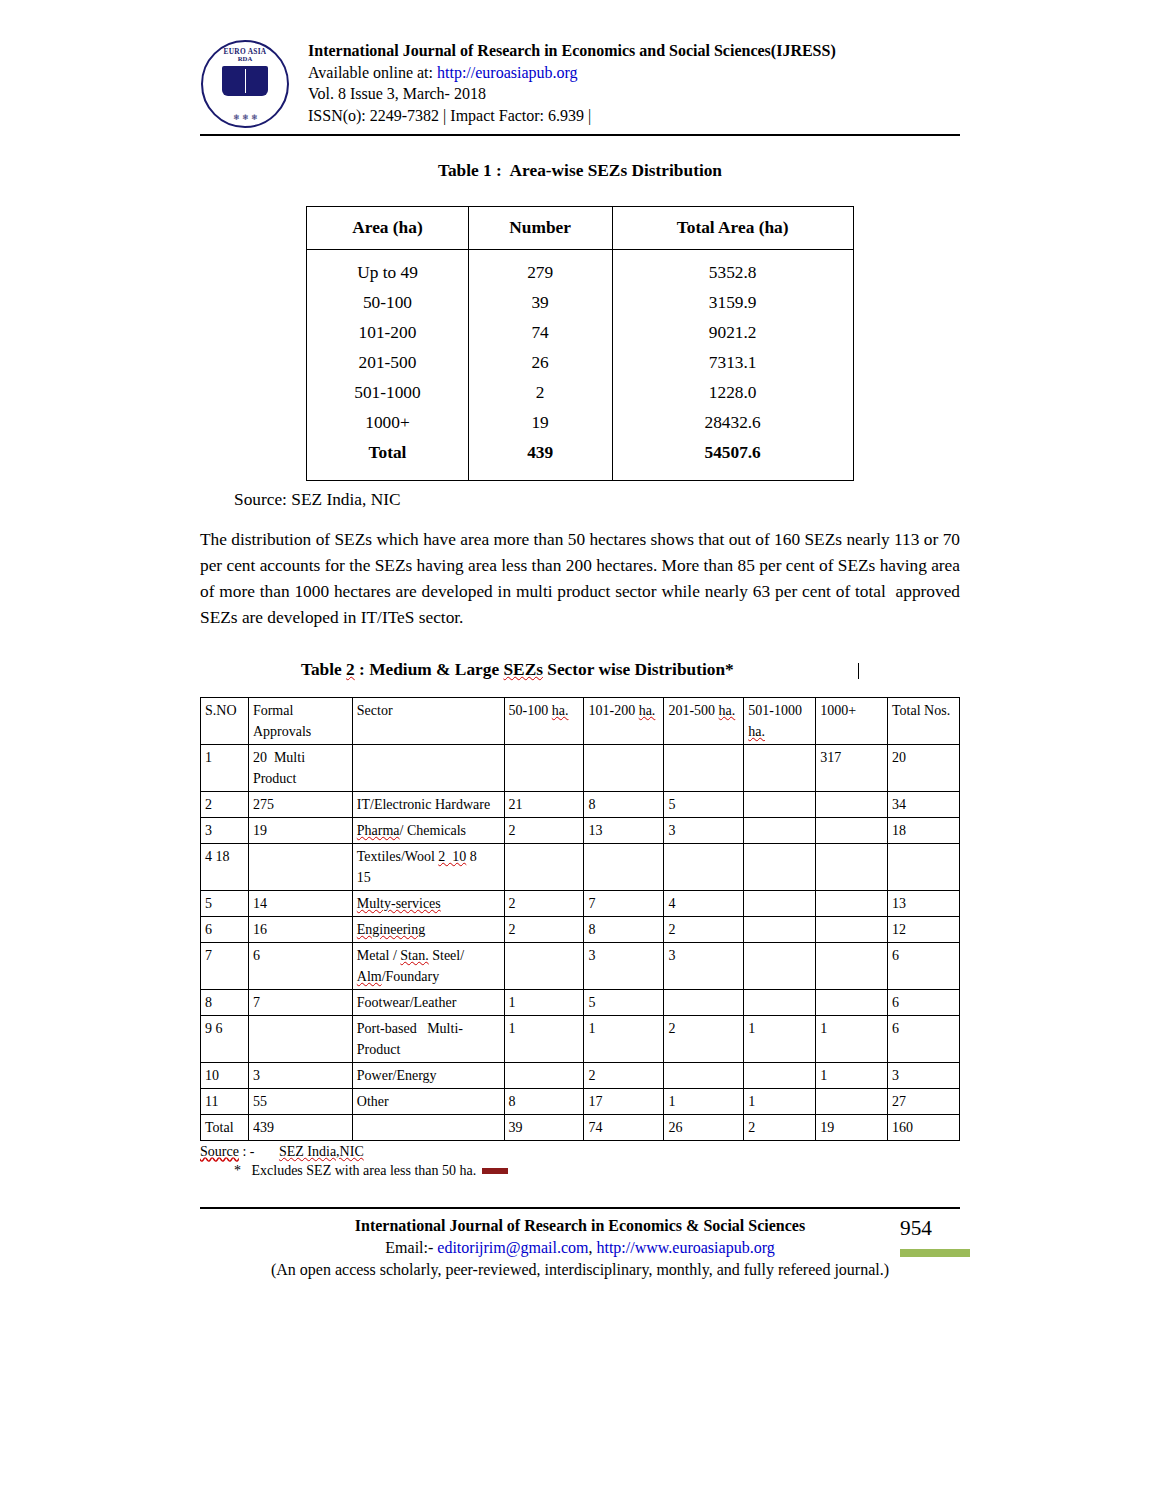EURO ASIA
RDA
❄ ❄ ❄
International Journal of Research in Economics and Social Sciences(IJRESS)
Available online at: http://euroasiapub.org
Vol. 8 Issue 3, March- 2018
ISSN(o): 2249-7382 | Impact Factor: 6.939 |
Table 1 : Area-wise SEZs Distribution
| Area (ha) | Number | Total Area (ha) |
| --- | --- | --- |
| Up to 49 | 279 | 5352.8 |
| 50-100 | 39 | 3159.9 |
| 101-200 | 74 | 9021.2 |
| 201-500 | 26 | 7313.1 |
| 501-1000 | 2 | 1228.0 |
| 1000+ | 19 | 28432.6 |
| Total | 439 | 54507.6 |
Source: SEZ India, NIC
The distribution of SEZs which have area more than 50 hectares shows that out of 160 SEZs nearly 113 or 70 per cent accounts for the SEZs having area less than 200 hectares. More than 85 per cent of SEZs having area of more than 1000 hectares are developed in multi product sector while nearly 63 per cent of total approved SEZs are developed in IT/ITeS sector.
Table 2 : Medium & Large SEZs Sector wise Distribution*
| S.NO | Formal Approvals | Sector | 50-100 ha. | 101-200 ha. | 201-500 ha. | 501-1000 ha. | 1000+ | Total Nos. |
| --- | --- | --- | --- | --- | --- | --- | --- | --- |
| 1 | 20 Multi Product | | | | | | 317 | 20 |
| 2 | 275 | IT/Electronic Hardware | 21 | 8 | 5 | | | 34 |
| 3 | 19 | Pharma / Chemicals | 2 | 13 | 3 | | | 18 |
| 4 18 | | Textiles/Wool 2 10 8 15 | | | | | | |
| 5 | 14 | Multy-services | 2 | 7 | 4 | | | 13 |
| 6 | 16 | Engineering | 2 | 8 | 2 | | | 12 |
| 7 | 6 | Metal / Stan. Steel/ Alm /Foundary | | 3 | 3 | | | 6 |
| 8 | 7 | Footwear/Leather | 1 | 5 | | | | 6 |
| 9 6 | | Port-based Multi-Product | 1 | 1 | 2 | 1 | 1 | 6 |
| 10 | 3 | Power/Energy | | 2 | | | 1 | 3 |
| 11 | 55 | Other | 8 | 17 | 1 | 1 | | 27 |
| Total | 439 | | 39 | 74 | 26 | 2 | 19 | 160 |
Source : - SEZ India,NIC * Excludes SEZ with area less than 50 ha.
International Journal of Research in Economics & Social Sciences
Email:- editorijrim@gmail.com, http://www.euroasiapub.org
(An open access scholarly, peer-reviewed, interdisciplinary, monthly, and fully refereed journal.)
954